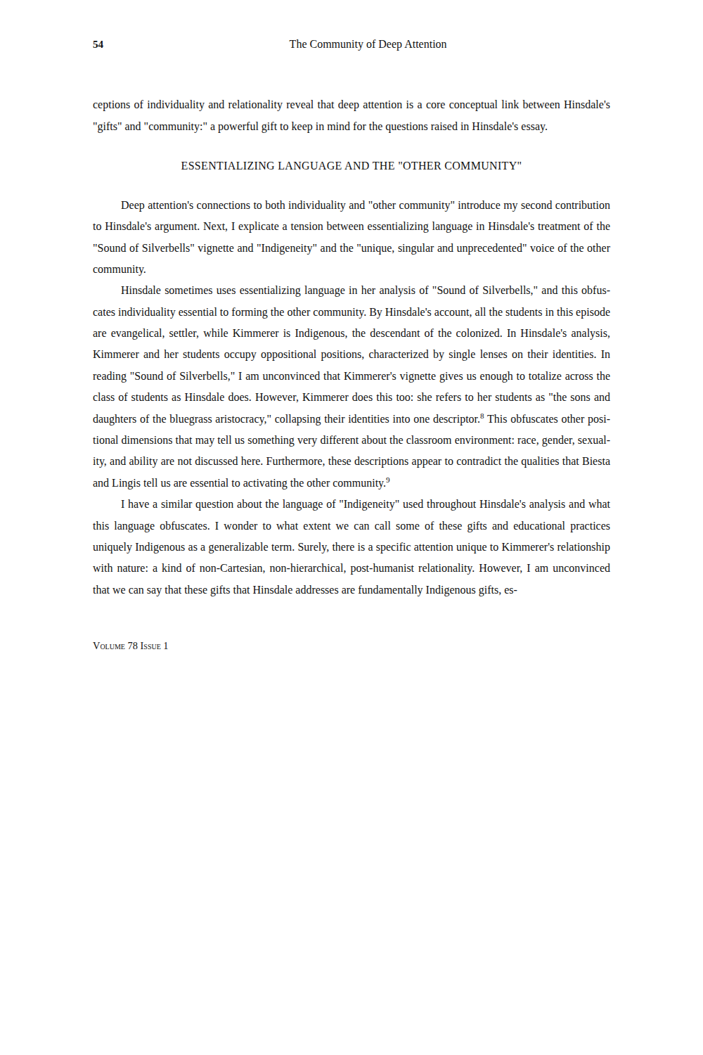54 The Community of Deep Attention
ceptions of individuality and relationality reveal that deep attention is a core conceptual link between Hinsdale's "gifts" and "community:" a powerful gift to keep in mind for the questions raised in Hinsdale's essay.
Essentializing Language and the "Other Community"
Deep attention's connections to both individuality and "other community" introduce my second contribution to Hinsdale's argument. Next, I explicate a tension between essentializing language in Hinsdale's treatment of the "Sound of Silverbells" vignette and "Indigeneity" and the "unique, singular and unprecedented" voice of the other community.
Hinsdale sometimes uses essentializing language in her analysis of "Sound of Silverbells," and this obfuscates individuality essential to forming the other community. By Hinsdale's account, all the students in this episode are evangelical, settler, while Kimmerer is Indigenous, the descendant of the colonized. In Hinsdale's analysis, Kimmerer and her students occupy oppositional positions, characterized by single lenses on their identities. In reading "Sound of Silverbells," I am unconvinced that Kimmerer's vignette gives us enough to totalize across the class of students as Hinsdale does. However, Kimmerer does this too: she refers to her students as "the sons and daughters of the bluegrass aristocracy," collapsing their identities into one descriptor.8 This obfuscates other positional dimensions that may tell us something very different about the classroom environment: race, gender, sexuality, and ability are not discussed here. Furthermore, these descriptions appear to contradict the qualities that Biesta and Lingis tell us are essential to activating the other community.9
I have a similar question about the language of "Indigeneity" used throughout Hinsdale's analysis and what this language obfuscates. I wonder to what extent we can call some of these gifts and educational practices uniquely Indigenous as a generalizable term. Surely, there is a specific attention unique to Kimmerer's relationship with nature: a kind of non-Cartesian, non-hierarchical, post-humanist relationality. However, I am unconvinced that we can say that these gifts that Hinsdale addresses are fundamentally Indigenous gifts, es-
Volume 78 Issue 1